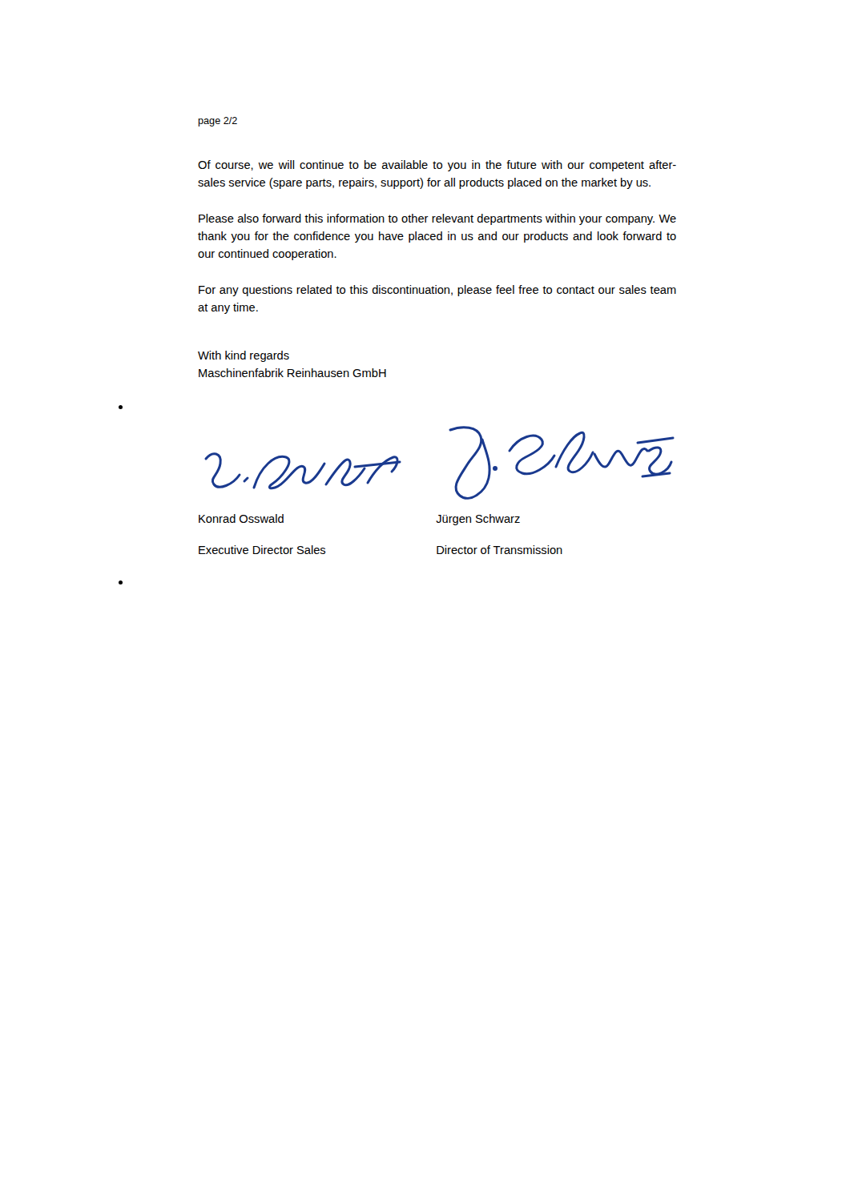page 2/2
Of course, we will continue to be available to you in the future with our competent after-sales service (spare parts, repairs, support) for all products placed on the market by us.
Please also forward this information to other relevant departments within your company. We thank you for the confidence you have placed in us and our products and look forward to our continued cooperation.
For any questions related to this discontinuation, please feel free to contact our sales team at any time.
With kind regards
Maschinenfabrik Reinhausen GmbH
| Konrad Osswald | Jürgen Schwarz |
| Executive Director Sales | Director of Transmission |